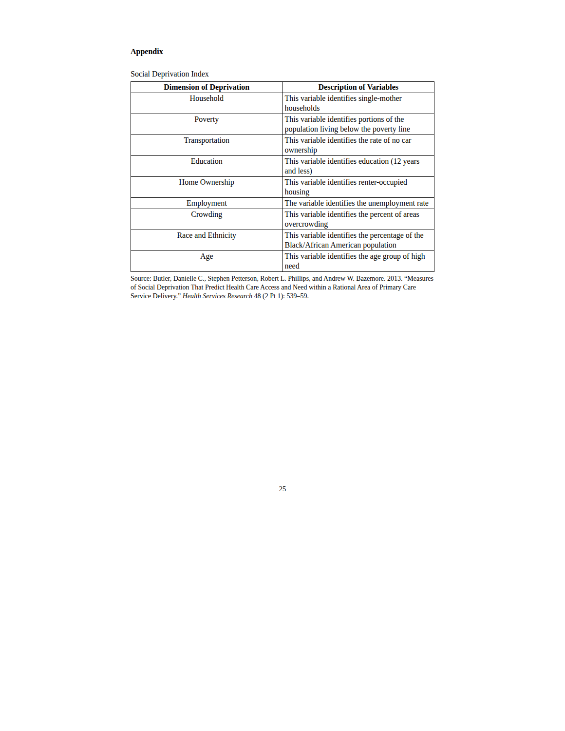Appendix
Social Deprivation Index
| Dimension of Deprivation | Description of Variables |
| --- | --- |
| Household | This variable identifies single-mother households |
| Poverty | This variable identifies portions of the population living below the poverty line |
| Transportation | This variable identifies the rate of no car ownership |
| Education | This variable identifies education (12 years and less) |
| Home Ownership | This variable identifies renter-occupied housing |
| Employment | The variable identifies the unemployment rate |
| Crowding | This variable identifies the percent of areas overcrowding |
| Race and Ethnicity | This variable identifies the percentage of the Black/African American population |
| Age | This variable identifies the age group of high need |
Source: Butler, Danielle C., Stephen Petterson, Robert L. Phillips, and Andrew W. Bazemore. 2013. “Measures of Social Deprivation That Predict Health Care Access and Need within a Rational Area of Primary Care Service Delivery.” Health Services Research 48 (2 Pt 1): 539–59.
25